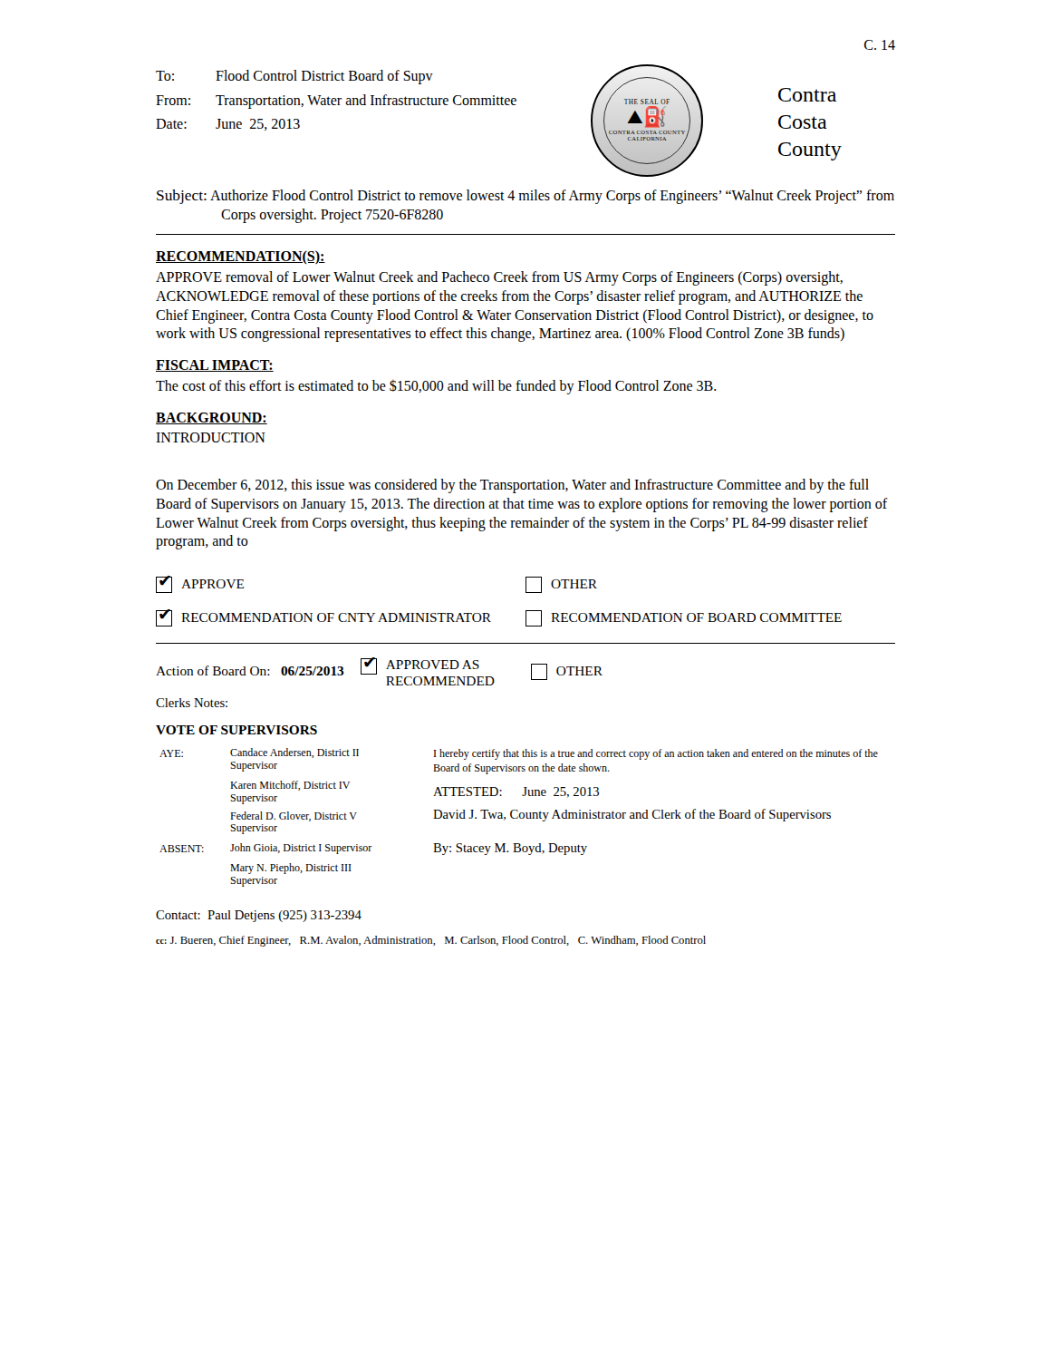C. 14
| To: | Flood Control District Board of Supv |
| From: | Transportation, Water and Infrastructure Committee |
| Date: | June 25, 2013 |
The Seal of
⛰⛽
Contra Costa County California
Contra
Costa
County
Subject: Authorize Flood Control District to remove lowest 4 miles of Army Corps of Engineers’ “Walnut Creek Project” from Corps oversight. Project 7520-6F8280
RECOMMENDATION(S):
APPROVE removal of Lower Walnut Creek and Pacheco Creek from US Army Corps of Engineers (Corps) oversight, ACKNOWLEDGE removal of these portions of the creeks from the Corps’ disaster relief program, and AUTHORIZE the Chief Engineer, Contra Costa County Flood Control & Water Conservation District (Flood Control District), or designee, to work with US congressional representatives to effect this change, Martinez area. (100% Flood Control Zone 3B funds)
FISCAL IMPACT:
The cost of this effort is estimated to be $150,000 and will be funded by Flood Control Zone 3B.
BACKGROUND:
INTRODUCTION
On December 6, 2012, this issue was considered by the Transportation, Water and Infrastructure Committee and by the full Board of Supervisors on January 15, 2013. The direction at that time was to explore options for removing the lower portion of Lower Walnut Creek from Corps oversight, thus keeping the remainder of the system in the Corps’ PL 84-99 disaster relief program, and to
APPROVE
OTHER
RECOMMENDATION OF CNTY ADMINISTRATOR
RECOMMENDATION OF BOARD COMMITTEE
Action of Board On: 06/25/2013
APPROVED AS
RECOMMENDED
OTHER
Clerks Notes:
VOTE OF SUPERVISORS
| AYE: | Candace Andersen, District II Supervisor | I hereby certify that this is a true and correct copy of an action taken and entered on the minutes of the Board of Supervisors on the date shown. ATTESTED: June 25, 2013 David J. Twa, County Administrator and Clerk of the Board of Supervisors By: Stacey M. Boyd, Deputy |
| | Karen Mitchoff, District IV Supervisor Federal D. Glover, District V Supervisor |
| ABSENT: | John Gioia, District I Supervisor |
| | Mary N. Piepho, District III Supervisor |
Contact: Paul Detjens (925) 313-2394
cc: J. Bueren, Chief Engineer, R.M. Avalon, Administration, M. Carlson, Flood Control, C. Windham, Flood Control